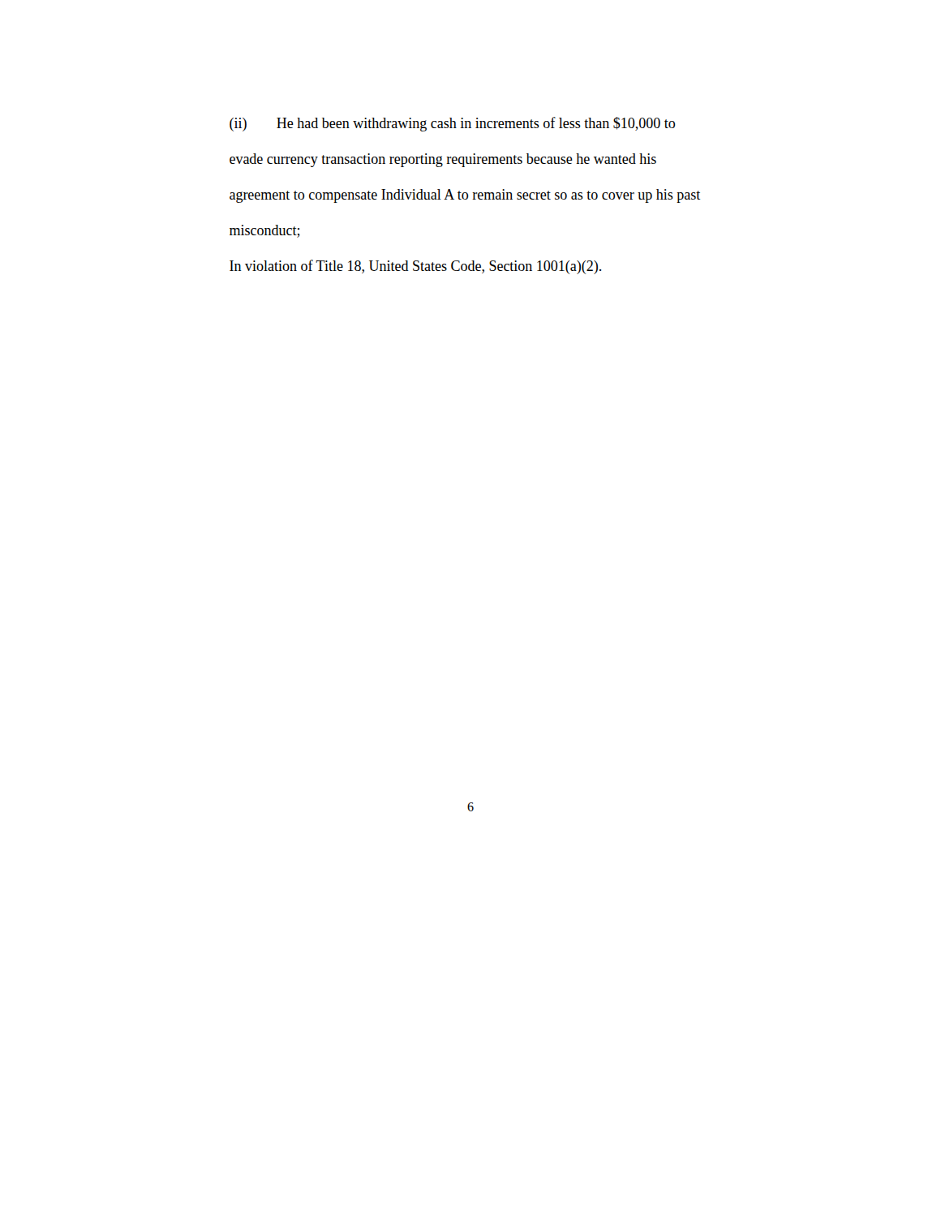(ii) He had been withdrawing cash in increments of less than $10,000 to evade currency transaction reporting requirements because he wanted his agreement to compensate Individual A to remain secret so as to cover up his past misconduct;
In violation of Title 18, United States Code, Section 1001(a)(2).
6